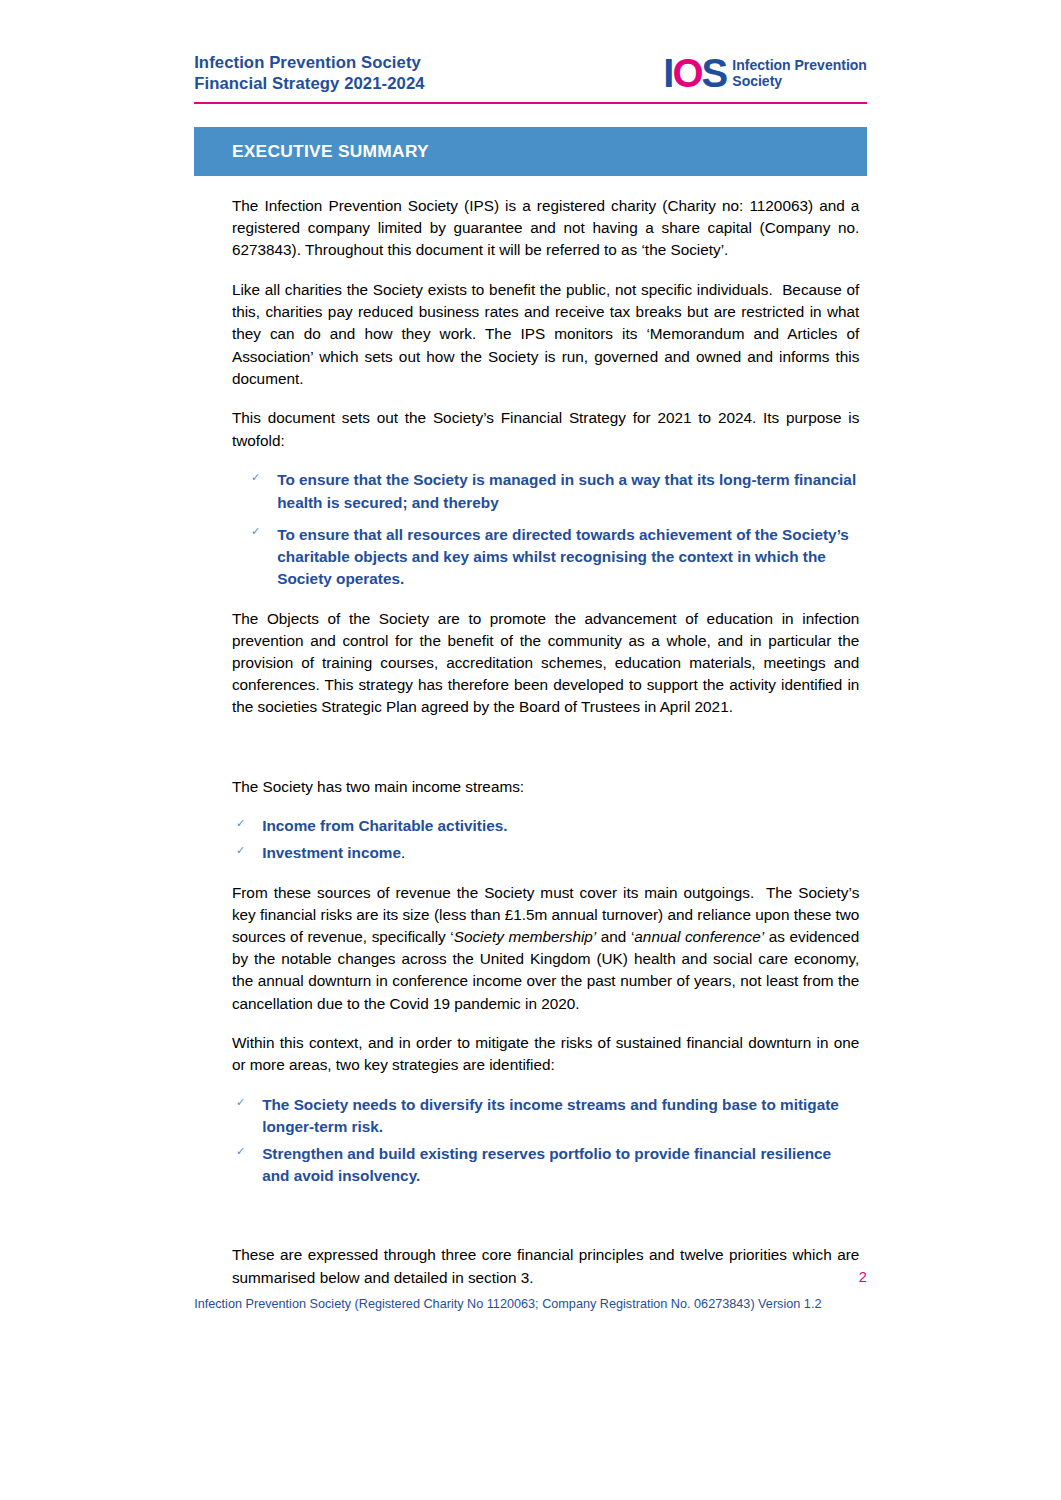Infection Prevention Society
Financial Strategy 2021-2024
IOS
Infection Prevention
Society
EXECUTIVE SUMMARY
The Infection Prevention Society (IPS) is a registered charity (Charity no: 1120063) and a registered company limited by guarantee and not having a share capital (Company no. 6273843). Throughout this document it will be referred to as ‘the Society’.
Like all charities the Society exists to benefit the public, not specific individuals. Because of this, charities pay reduced business rates and receive tax breaks but are restricted in what they can do and how they work. The IPS monitors its ‘Memorandum and Articles of Association’ which sets out how the Society is run, governed and owned and informs this document.
This document sets out the Society’s Financial Strategy for 2021 to 2024. Its purpose is twofold:
To ensure that the Society is managed in such a way that its long-term financial health is secured; and thereby
To ensure that all resources are directed towards achievement of the Society’s charitable objects and key aims whilst recognising the context in which the Society operates.
The Objects of the Society are to promote the advancement of education in infection prevention and control for the benefit of the community as a whole, and in particular the provision of training courses, accreditation schemes, education materials, meetings and conferences. This strategy has therefore been developed to support the activity identified in the societies Strategic Plan agreed by the Board of Trustees in April 2021.
The Society has two main income streams:
Income from Charitable activities.
Investment income.
From these sources of revenue the Society must cover its main outgoings. The Society’s key financial risks are its size (less than £1.5m annual turnover) and reliance upon these two sources of revenue, specifically ‘Society membership’ and ‘annual conference’ as evidenced by the notable changes across the United Kingdom (UK) health and social care economy, the annual downturn in conference income over the past number of years, not least from the cancellation due to the Covid 19 pandemic in 2020.
Within this context, and in order to mitigate the risks of sustained financial downturn in one or more areas, two key strategies are identified:
The Society needs to diversify its income streams and funding base to mitigate longer-term risk.
Strengthen and build existing reserves portfolio to provide financial resilience and avoid insolvency.
These are expressed through three core financial principles and twelve priorities which are summarised below and detailed in section 3.
2
Infection Prevention Society (Registered Charity No 1120063; Company Registration No. 06273843) Version 1.2